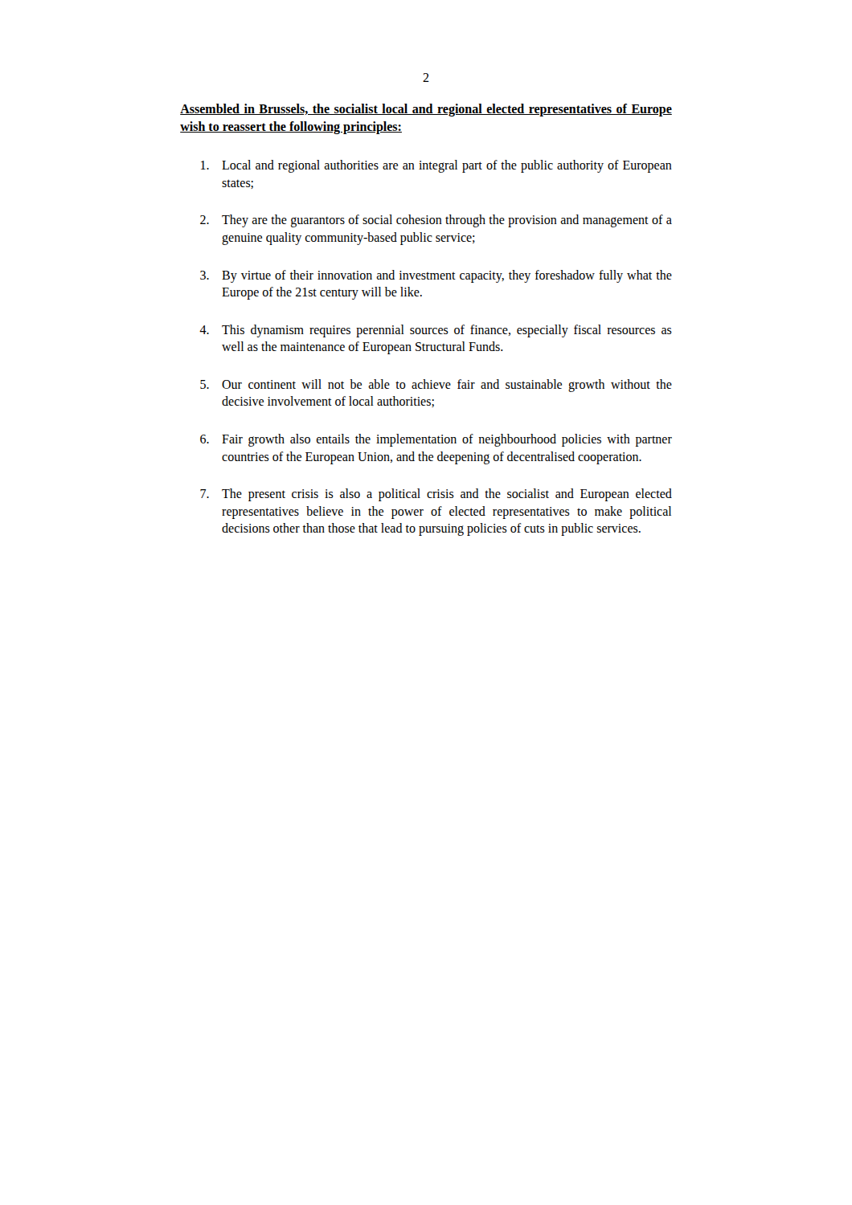2
Assembled in Brussels, the socialist local and regional elected representatives of Europe wish to reassert the following principles:
Local and regional authorities are an integral part of the public authority of European states;
They are the guarantors of social cohesion through the provision and management of a genuine quality community-based public service;
By virtue of their innovation and investment capacity, they foreshadow fully what the Europe of the 21st century will be like.
This dynamism requires perennial sources of finance, especially fiscal resources as well as the maintenance of European Structural Funds.
Our continent will not be able to achieve fair and sustainable growth without the decisive involvement of local authorities;
Fair growth also entails the implementation of neighbourhood policies with partner countries of the European Union, and the deepening of decentralised cooperation.
The present crisis is also a political crisis and the socialist and European elected representatives believe in the power of elected representatives to make political decisions other than those that lead to pursuing policies of cuts in public services.